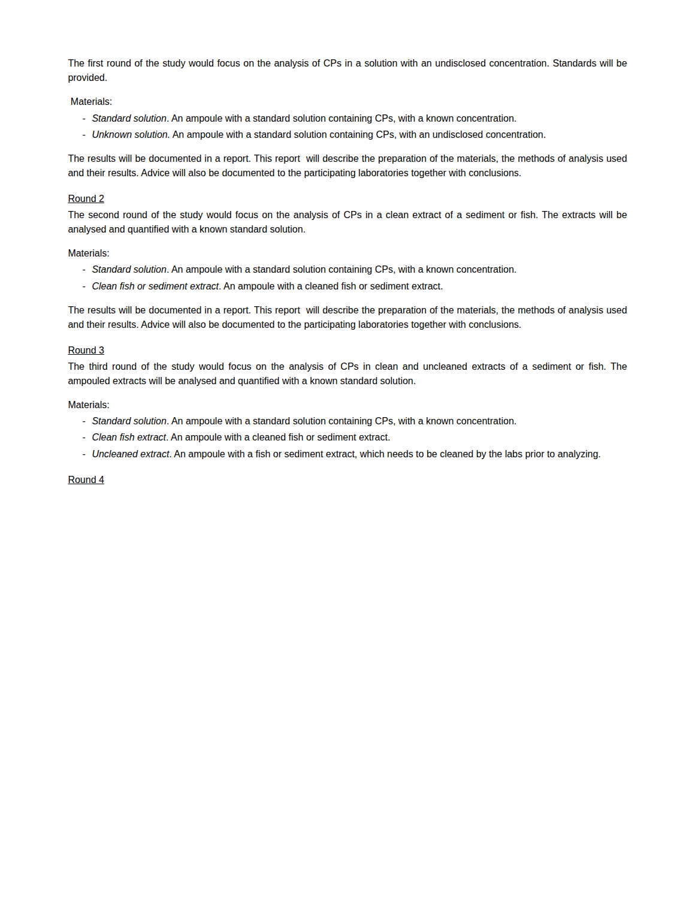The first round of the study would focus on the analysis of CPs in a solution with an undisclosed concentration. Standards will be provided.
Materials:
Standard solution. An ampoule with a standard solution containing CPs, with a known concentration.
Unknown solution. An ampoule with a standard solution containing CPs, with an undisclosed concentration.
The results will be documented in a report. This report will describe the preparation of the materials, the methods of analysis used and their results. Advice will also be documented to the participating laboratories together with conclusions.
Round 2
The second round of the study would focus on the analysis of CPs in a clean extract of a sediment or fish. The extracts will be analysed and quantified with a known standard solution.
Materials:
Standard solution. An ampoule with a standard solution containing CPs, with a known concentration.
Clean fish or sediment extract. An ampoule with a cleaned fish or sediment extract.
The results will be documented in a report. This report will describe the preparation of the materials, the methods of analysis used and their results. Advice will also be documented to the participating laboratories together with conclusions.
Round 3
The third round of the study would focus on the analysis of CPs in clean and uncleaned extracts of a sediment or fish. The ampouled extracts will be analysed and quantified with a known standard solution.
Materials:
Standard solution. An ampoule with a standard solution containing CPs, with a known concentration.
Clean fish extract. An ampoule with a cleaned fish or sediment extract.
Uncleaned extract. An ampoule with a fish or sediment extract, which needs to be cleaned by the labs prior to analyzing.
Round 4